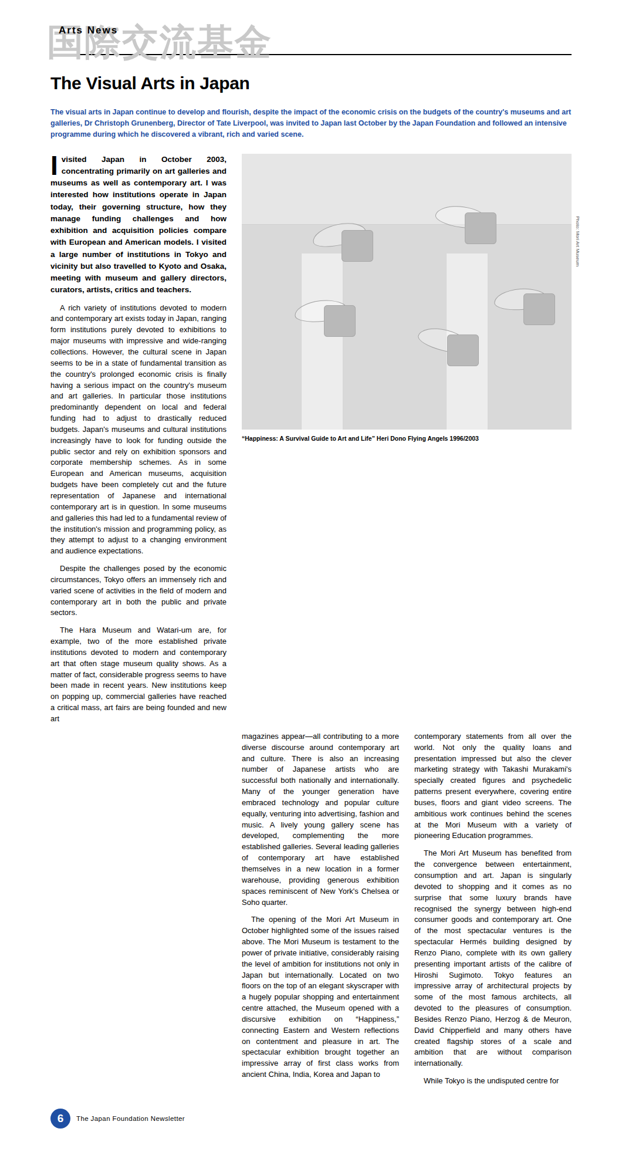国際交流基金
Arts News
The Visual Arts in Japan
The visual arts in Japan continue to develop and flourish, despite the impact of the economic crisis on the budgets of the country's museums and art galleries, Dr Christoph Grunenberg, Director of Tate Liverpool, was invited to Japan last October by the Japan Foundation and followed an intensive programme during which he discovered a vibrant, rich and varied scene.
Ivisited Japan in October 2003, concentrating primarily on art galleries and museums as well as contemporary art. I was interested how institutions operate in Japan today, their governing structure, how they manage funding challenges and how exhibition and acquisition policies compare with European and American models. I visited a large number of institutions in Tokyo and vicinity but also travelled to Kyoto and Osaka, meeting with museum and gallery directors, curators, artists, critics and teachers.
A rich variety of institutions devoted to modern and contemporary art exists today in Japan, ranging form institutions purely devoted to exhibitions to major museums with impressive and wide-ranging collections. However, the cultural scene in Japan seems to be in a state of fundamental transition as the country's prolonged economic crisis is finally having a serious impact on the country's museum and art galleries. In particular those institutions predominantly dependent on local and federal funding had to adjust to drastically reduced budgets. Japan's museums and cultural institutions increasingly have to look for funding outside the public sector and rely on exhibition sponsors and corporate membership schemes. As in some European and American museums, acquisition budgets have been completely cut and the future representation of Japanese and international contemporary art is in question. In some museums and galleries this had led to a fundamental review of the institution's mission and programming policy, as they attempt to adjust to a changing environment and audience expectations.
Despite the challenges posed by the economic circumstances, Tokyo offers an immensely rich and varied scene of activities in the field of modern and contemporary art in both the public and private sectors.
The Hara Museum and Watari-um are, for example, two of the more established private institutions devoted to modern and contemporary art that often stage museum quality shows. As a matter of fact, considerable progress seems to have been made in recent years. New institutions keep on popping up, commercial galleries have reached a critical mass, art fairs are being founded and new art
Photo: Mori Art Museum
“Happiness: A Survival Guide to Art and Life” Heri Dono Flying Angels 1996/2003
magazines appear—all contributing to a more diverse discourse around contemporary art and culture. There is also an increasing number of Japanese artists who are successful both nationally and internationally. Many of the younger generation have embraced technology and popular culture equally, venturing into advertising, fashion and music. A lively young gallery scene has developed, complementing the more established galleries. Several leading galleries of contemporary art have established themselves in a new location in a former warehouse, providing generous exhibition spaces reminiscent of New York's Chelsea or Soho quarter.
The opening of the Mori Art Museum in October highlighted some of the issues raised above. The Mori Museum is testament to the power of private initiative, considerably raising the level of ambition for institutions not only in Japan but internationally. Located on two floors on the top of an elegant skyscraper with a hugely popular shopping and entertainment centre attached, the Museum opened with a discursive exhibition on “Happiness,” connecting Eastern and Western reflections on contentment and pleasure in art. The spectacular exhibition brought together an impressive array of first class works from ancient China, India, Korea and Japan to
contemporary statements from all over the world. Not only the quality loans and presentation impressed but also the clever marketing strategy with Takashi Murakami's specially created figures and psychedelic patterns present everywhere, covering entire buses, floors and giant video screens. The ambitious work continues behind the scenes at the Mori Museum with a variety of pioneering Education programmes.
The Mori Art Museum has benefited from the convergence between entertainment, consumption and art. Japan is singularly devoted to shopping and it comes as no surprise that some luxury brands have recognised the synergy between high-end consumer goods and contemporary art. One of the most spectacular ventures is the spectacular Hermés building designed by Renzo Piano, complete with its own gallery presenting important artists of the calibre of Hiroshi Sugimoto. Tokyo features an impressive array of architectural projects by some of the most famous architects, all devoted to the pleasures of consumption. Besides Renzo Piano, Herzog & de Meuron, David Chipperfield and many others have created flagship stores of a scale and ambition that are without comparison internationally.
While Tokyo is the undisputed centre for
6
The Japan Foundation Newsletter